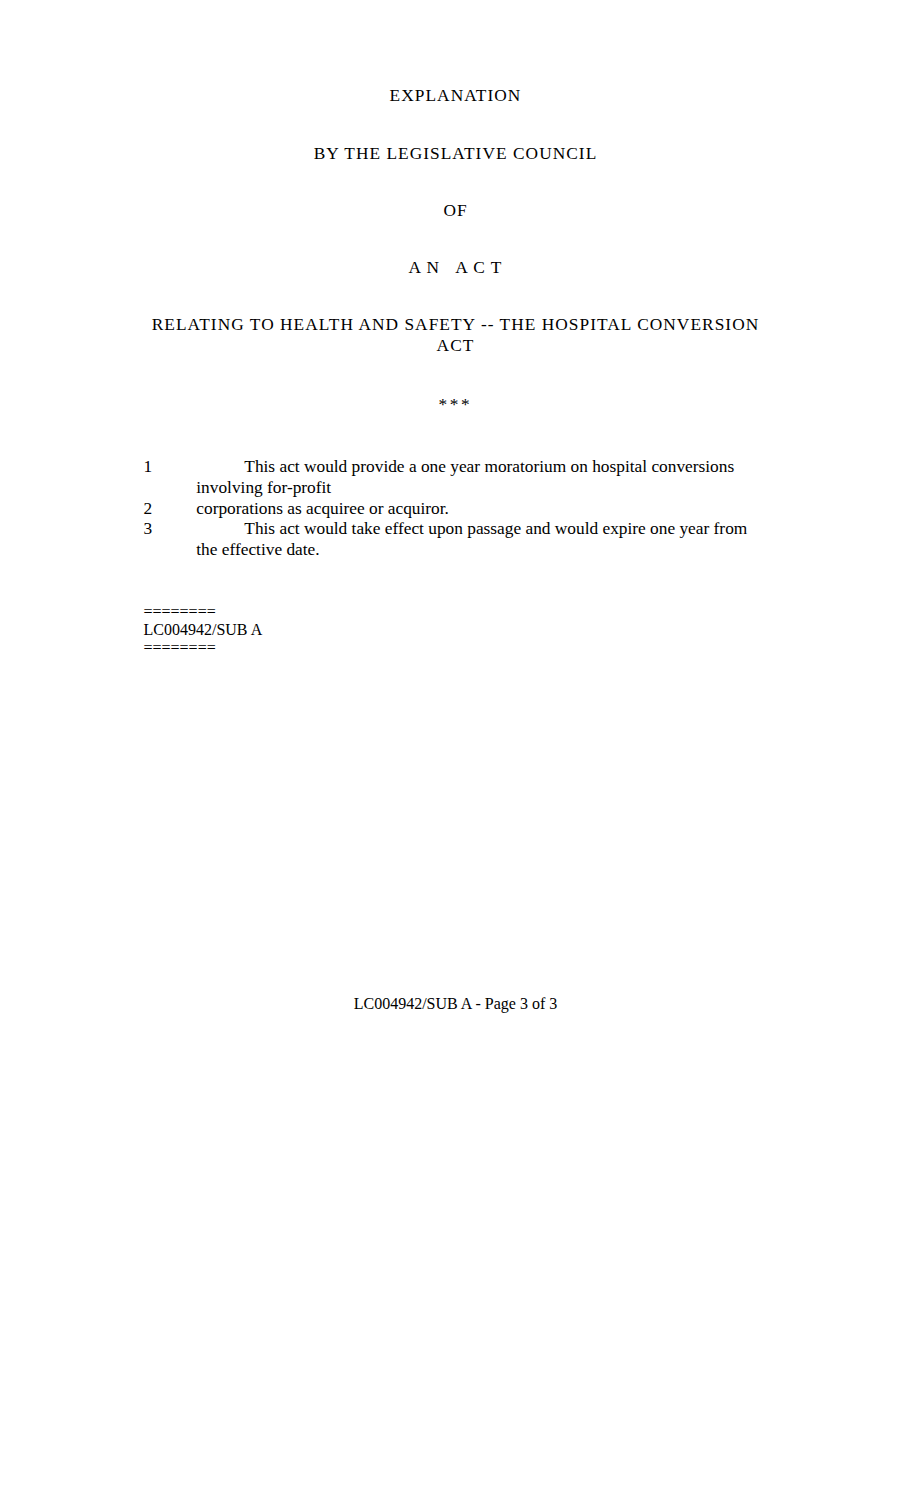EXPLANATION
BY THE LEGISLATIVE COUNCIL
OF
A N A C T
RELATING TO HEALTH AND SAFETY -- THE HOSPITAL CONVERSION ACT
***
| 1 | This act would provide a one year moratorium on hospital conversions involving for-profit |
| 2 | corporations as acquiree or acquiror. |
| 3 | This act would take effect upon passage and would expire one year from the effective date. |
========
LC004942/SUB A
========
LC004942/SUB A - Page 3 of 3